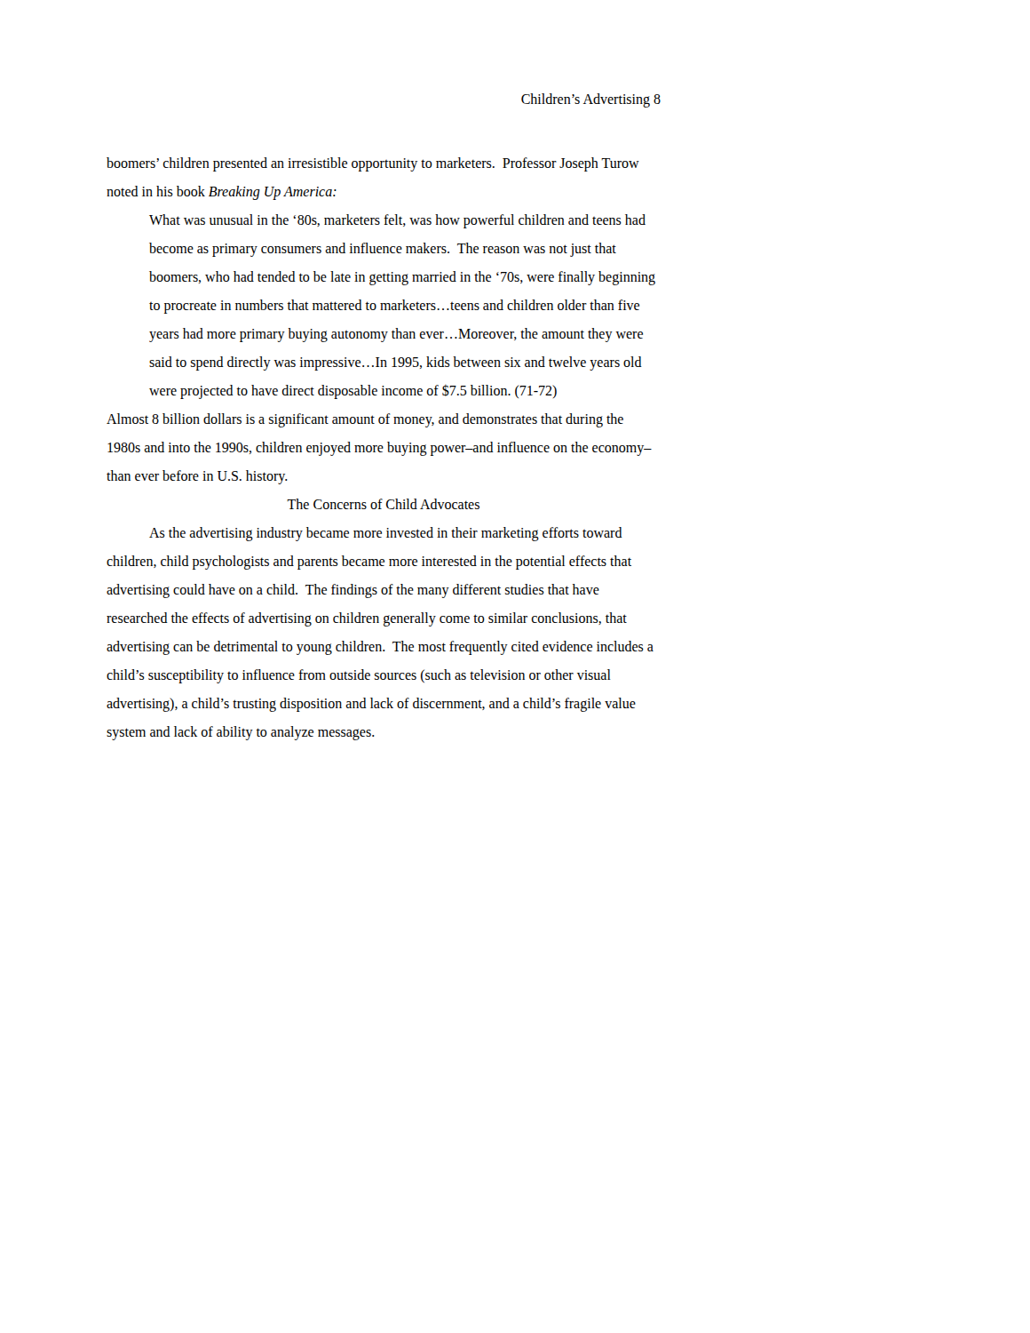Children’s Advertising 8
boomers’ children presented an irresistible opportunity to marketers. Professor Joseph Turow noted in his book Breaking Up America:
What was unusual in the ‘80s, marketers felt, was how powerful children and teens had become as primary consumers and influence makers. The reason was not just that boomers, who had tended to be late in getting married in the ‘70s, were finally beginning to procreate in numbers that mattered to marketers…teens and children older than five years had more primary buying autonomy than ever…Moreover, the amount they were said to spend directly was impressive…In 1995, kids between six and twelve years old were projected to have direct disposable income of $7.5 billion. (71-72)
Almost 8 billion dollars is a significant amount of money, and demonstrates that during the 1980s and into the 1990s, children enjoyed more buying power–and influence on the economy–than ever before in U.S. history.
The Concerns of Child Advocates
As the advertising industry became more invested in their marketing efforts toward children, child psychologists and parents became more interested in the potential effects that advertising could have on a child. The findings of the many different studies that have researched the effects of advertising on children generally come to similar conclusions, that advertising can be detrimental to young children. The most frequently cited evidence includes a child’s susceptibility to influence from outside sources (such as television or other visual advertising), a child’s trusting disposition and lack of discernment, and a child’s fragile value system and lack of ability to analyze messages.